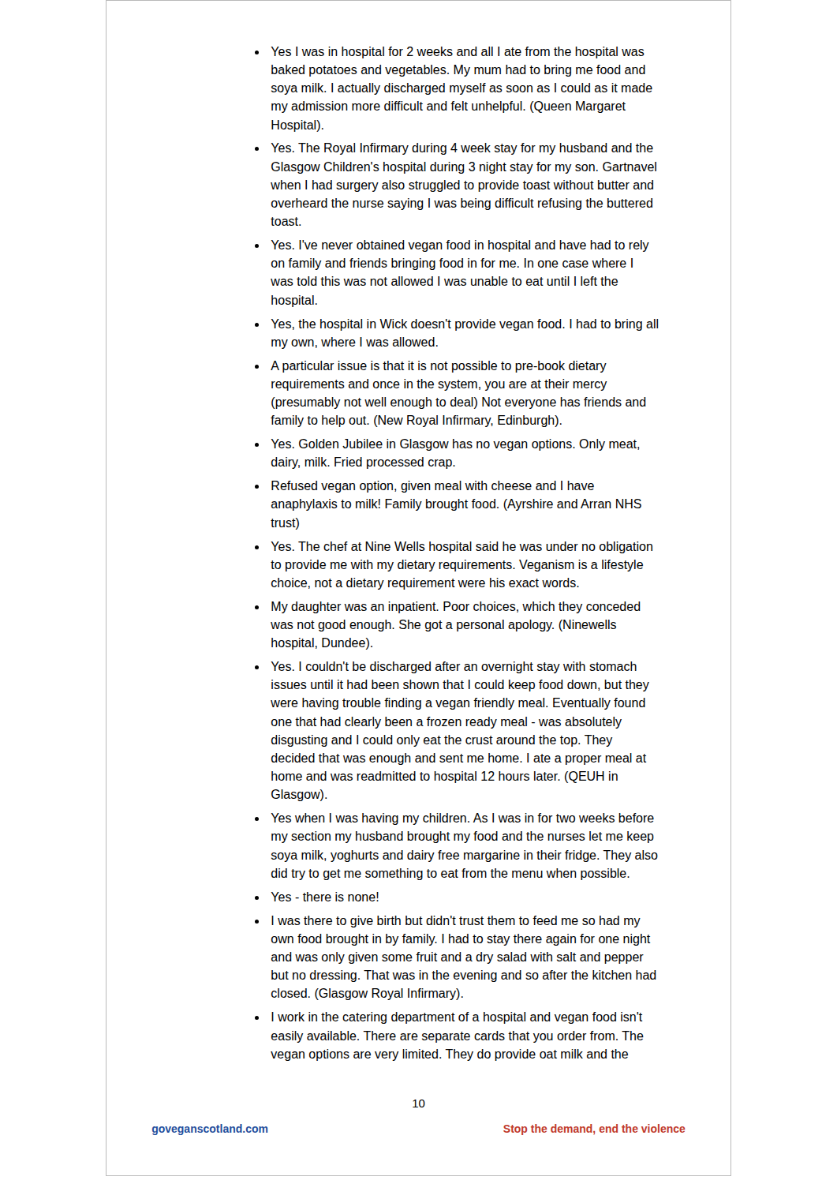Yes I was in hospital for 2 weeks and all I ate from the hospital was baked potatoes and vegetables. My mum had to bring me food and soya milk. I actually discharged myself as soon as I could as it made my admission more difficult and felt unhelpful. (Queen Margaret Hospital).
Yes. The Royal Infirmary during 4 week stay for my husband and the Glasgow Children's hospital during 3 night stay for my son. Gartnavel when I had surgery also struggled to provide toast without butter and overheard the nurse saying I was being difficult refusing the buttered toast.
Yes. I've never obtained vegan food in hospital and have had to rely on family and friends bringing food in for me. In one case where I was told this was not allowed I was unable to eat until I left the hospital.
Yes, the hospital in Wick doesn't provide vegan food. I had to bring all my own, where I was allowed.
A particular issue is that it is not possible to pre-book dietary requirements and once in the system, you are at their mercy (presumably not well enough to deal) Not everyone has friends and family to help out. (New Royal Infirmary, Edinburgh).
Yes. Golden Jubilee in Glasgow has no vegan options. Only meat, dairy, milk. Fried processed crap.
Refused vegan option, given meal with cheese and I have anaphylaxis to milk! Family brought food. (Ayrshire and Arran NHS trust)
Yes. The chef at Nine Wells hospital said he was under no obligation to provide me with my dietary requirements. Veganism is a lifestyle choice, not a dietary requirement were his exact words.
My daughter was an inpatient. Poor choices, which they conceded was not good enough. She got a personal apology. (Ninewells hospital, Dundee).
Yes. I couldn't be discharged after an overnight stay with stomach issues until it had been shown that I could keep food down, but they were having trouble finding a vegan friendly meal. Eventually found one that had clearly been a frozen ready meal - was absolutely disgusting and I could only eat the crust around the top. They decided that was enough and sent me home. I ate a proper meal at home and was readmitted to hospital 12 hours later. (QEUH in Glasgow).
Yes when I was having my children. As I was in for two weeks before my section my husband brought my food and the nurses let me keep soya milk, yoghurts and dairy free margarine in their fridge. They also did try to get me something to eat from the menu when possible.
Yes - there is none!
I was there to give birth but didn't trust them to feed me so had my own food brought in by family. I had to stay there again for one night and was only given some fruit and a dry salad with salt and pepper but no dressing. That was in the evening and so after the kitchen had closed. (Glasgow Royal Infirmary).
I work in the catering department of a hospital and vegan food isn't easily available. There are separate cards that you order from. The vegan options are very limited. They do provide oat milk and the
10
goveganscotland.com Stop the demand, end the violence